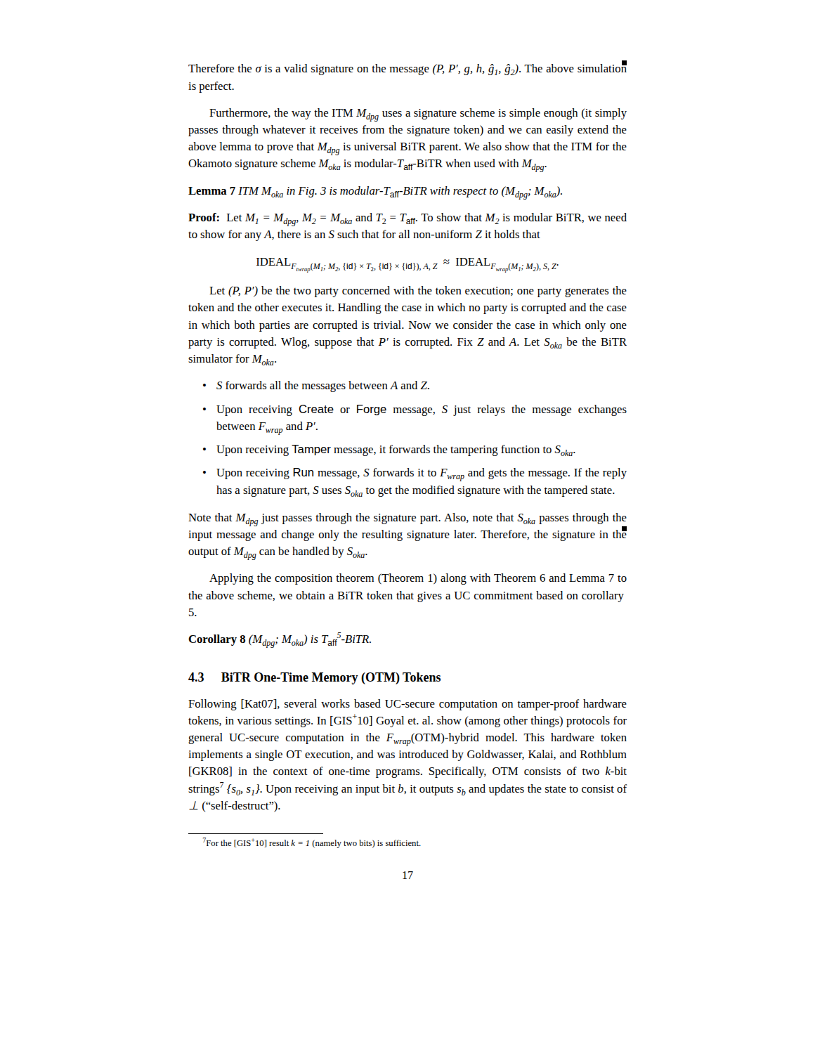Therefore the σ is a valid signature on the message (P, P′, g, h, ĝ1, ĝ2). The above simulation is perfect.
Furthermore, the way the ITM Mdpg uses a signature scheme is simple enough (it simply passes through whatever it receives from the signature token) and we can easily extend the above lemma to prove that Mdpg is universal BiTR parent. We also show that the ITM for the Okamoto signature scheme Moka is modular-Taff-BiTR when used with Mdpg.
Lemma 7 ITM Moka in Fig. 3 is modular-Taff-BiTR with respect to (Mdpg; Moka).
Proof: Let M1 = Mdpg, M2 = Moka and T2 = Taff. To show that M2 is modular BiTR, we need to show for any A, there is an S such that for all non-uniform Z it holds that
IDEALFtwrap(M1; M2, {id} × T2, {id} × {id}), A, Z ≈ IDEALFwrap(M1; M2), S, Z.
Let (P, P′) be the two party concerned with the token execution; one party generates the token and the other executes it. Handling the case in which no party is corrupted and the case in which both parties are corrupted is trivial. Now we consider the case in which only one party is corrupted. Wlog, suppose that P′ is corrupted. Fix Z and A. Let Soka be the BiTR simulator for Moka.
S forwards all the messages between A and Z.
Upon receiving Create or Forge message, S just relays the message exchanges between Fwrap and P′.
Upon receiving Tamper message, it forwards the tampering function to Soka.
Upon receiving Run message, S forwards it to Fwrap and gets the message. If the reply has a signature part, S uses Soka to get the modified signature with the tampered state.
Note that Mdpg just passes through the signature part. Also, note that Soka passes through the input message and change only the resulting signature later. Therefore, the signature in the output of Mdpg can be handled by Soka.
Applying the composition theorem (Theorem 1) along with Theorem 6 and Lemma 7 to the above scheme, we obtain a BiTR token that gives a UC commitment based on corollary 5.
Corollary 8 (Mdpg; Moka) is Taff5-BiTR.
4.3 BiTR One-Time Memory (OTM) Tokens
Following [Kat07], several works based UC-secure computation on tamper-proof hardware tokens, in various settings. In [GIS+10] Goyal et. al. show (among other things) protocols for general UC-secure computation in the Fwrap(OTM)-hybrid model. This hardware token implements a single OT execution, and was introduced by Goldwasser, Kalai, and Rothblum [GKR08] in the context of one-time programs. Specifically, OTM consists of two k-bit strings7 {s0, s1}. Upon receiving an input bit b, it outputs sb and updates the state to consist of ⊥ (“self-destruct”).
7For the [GIS+10] result k = 1 (namely two bits) is sufficient.
17